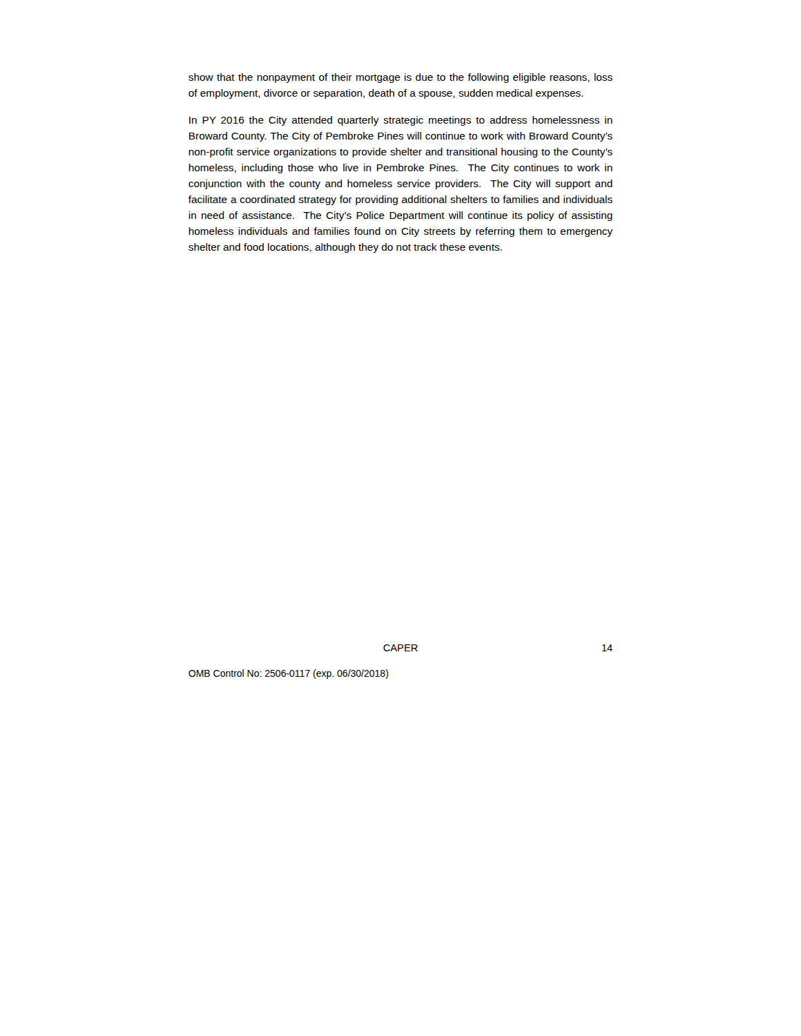show that the nonpayment of their mortgage is due to the following eligible reasons, loss of employment, divorce or separation, death of a spouse, sudden medical expenses.
In PY 2016 the City attended quarterly strategic meetings to address homelessness in Broward County. The City of Pembroke Pines will continue to work with Broward County’s non-profit service organizations to provide shelter and transitional housing to the County’s homeless, including those who live in Pembroke Pines. The City continues to work in conjunction with the county and homeless service providers. The City will support and facilitate a coordinated strategy for providing additional shelters to families and individuals in need of assistance. The City’s Police Department will continue its policy of assisting homeless individuals and families found on City streets by referring them to emergency shelter and food locations, although they do not track these events.
CAPER 14
OMB Control No: 2506-0117 (exp. 06/30/2018)